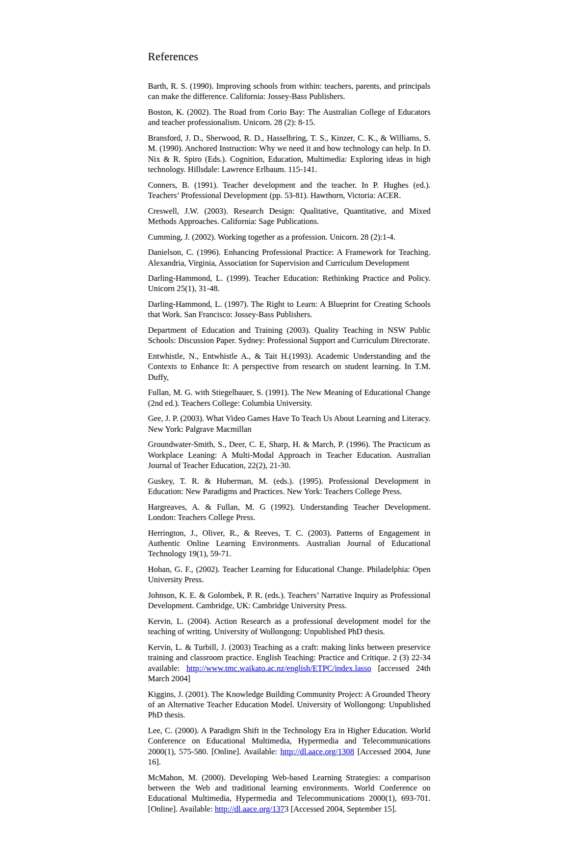References
Barth, R. S. (1990). Improving schools from within: teachers, parents, and principals can make the difference. California: Jossey-Bass Publishers.
Boston, K. (2002). The Road from Corio Bay: The Australian College of Educators and teacher professionalism. Unicorn. 28 (2): 8-15.
Bransford, J. D., Sherwood, R. D., Hasselbring, T. S., Kinzer, C. K., & Williams, S. M. (1990). Anchored Instruction: Why we need it and how technology can help. In D. Nix & R. Spiro (Eds.). Cognition, Education, Multimedia: Exploring ideas in high technology. Hillsdale: Lawrence Erlbaum. 115-141.
Conners, B. (1991). Teacher development and the teacher. In P. Hughes (ed.). Teachers’ Professional Development (pp. 53-81). Hawthorn, Victoria: ACER.
Creswell, J.W. (2003). Research Design: Qualitative, Quantitative, and Mixed Methods Approaches. California: Sage Publications.
Cumming, J. (2002). Working together as a profession. Unicorn. 28 (2):1-4.
Danielson, C. (1996). Enhancing Professional Practice: A Framework for Teaching. Alexandria, Virginia, Association for Supervision and Curriculum Development
Darling-Hammond, L. (1999). Teacher Education: Rethinking Practice and Policy. Unicorn 25(1), 31-48.
Darling-Hammond, L. (1997). The Right to Learn: A Blueprint for Creating Schools that Work. San Francisco: Jossey-Bass Publishers.
Department of Education and Training (2003). Quality Teaching in NSW Public Schools: Discussion Paper. Sydney: Professional Support and Curriculum Directorate.
Entwhistle, N., Entwhistle A., & Tait H.(1993). Academic Understanding and the Contexts to Enhance It: A perspective from research on student learning. In T.M. Duffy,
Fullan, M. G. with Stiegelbauer, S. (1991). The New Meaning of Educational Change (2nd ed.). Teachers College: Columbia University.
Gee, J. P. (2003). What Video Games Have To Teach Us About Learning and Literacy. New York: Palgrave Macmillan
Groundwater-Smith, S., Deer, C. E, Sharp, H. & March, P. (1996). The Practicum as Workplace Leaning: A Multi-Modal Approach in Teacher Education. Australian Journal of Teacher Education, 22(2), 21-30.
Guskey, T. R. & Huberman, M. (eds.). (1995). Professional Development in Education: New Paradigms and Practices. New York: Teachers College Press.
Hargreaves, A. & Fullan, M. G (1992). Understanding Teacher Development. London: Teachers College Press.
Herrington, J., Oliver, R., & Reeves, T. C. (2003). Patterns of Engagement in Authentic Online Learning Environments. Australian Journal of Educational Technology 19(1), 59-71.
Hoban, G. F., (2002). Teacher Learning for Educational Change. Philadelphia: Open University Press.
Johnson, K. E. & Golombek, P. R. (eds.). Teachers’ Narrative Inquiry as Professional Development. Cambridge, UK: Cambridge University Press.
Kervin, L. (2004). Action Research as a professional development model for the teaching of writing. University of Wollongong: Unpublished PhD thesis.
Kervin, L. & Turbill, J. (2003) Teaching as a craft: making links between preservice training and classroom practice. English Teaching: Practice and Critique. 2 (3) 22-34 available: http://www.tmc.waikato.ac.nz/english/ETPC/index.lasso [accessed 24th March 2004]
Kiggins, J. (2001). The Knowledge Building Community Project: A Grounded Theory of an Alternative Teacher Education Model. University of Wollongong: Unpublished PhD thesis.
Lee, C. (2000). A Paradigm Shift in the Technology Era in Higher Education. World Conference on Educational Multimedia, Hypermedia and Telecommunications 2000(1), 575-580. [Online]. Available: http://dl.aace.org/1308 [Accessed 2004, June 16].
McMahon, M. (2000). Developing Web-based Learning Strategies: a comparison between the Web and traditional learning environments. World Conference on Educational Multimedia, Hypermedia and Telecommunications 2000(1), 693-701. [Online]. Available: http://dl.aace.org/1373 [Accessed 2004, September 15].